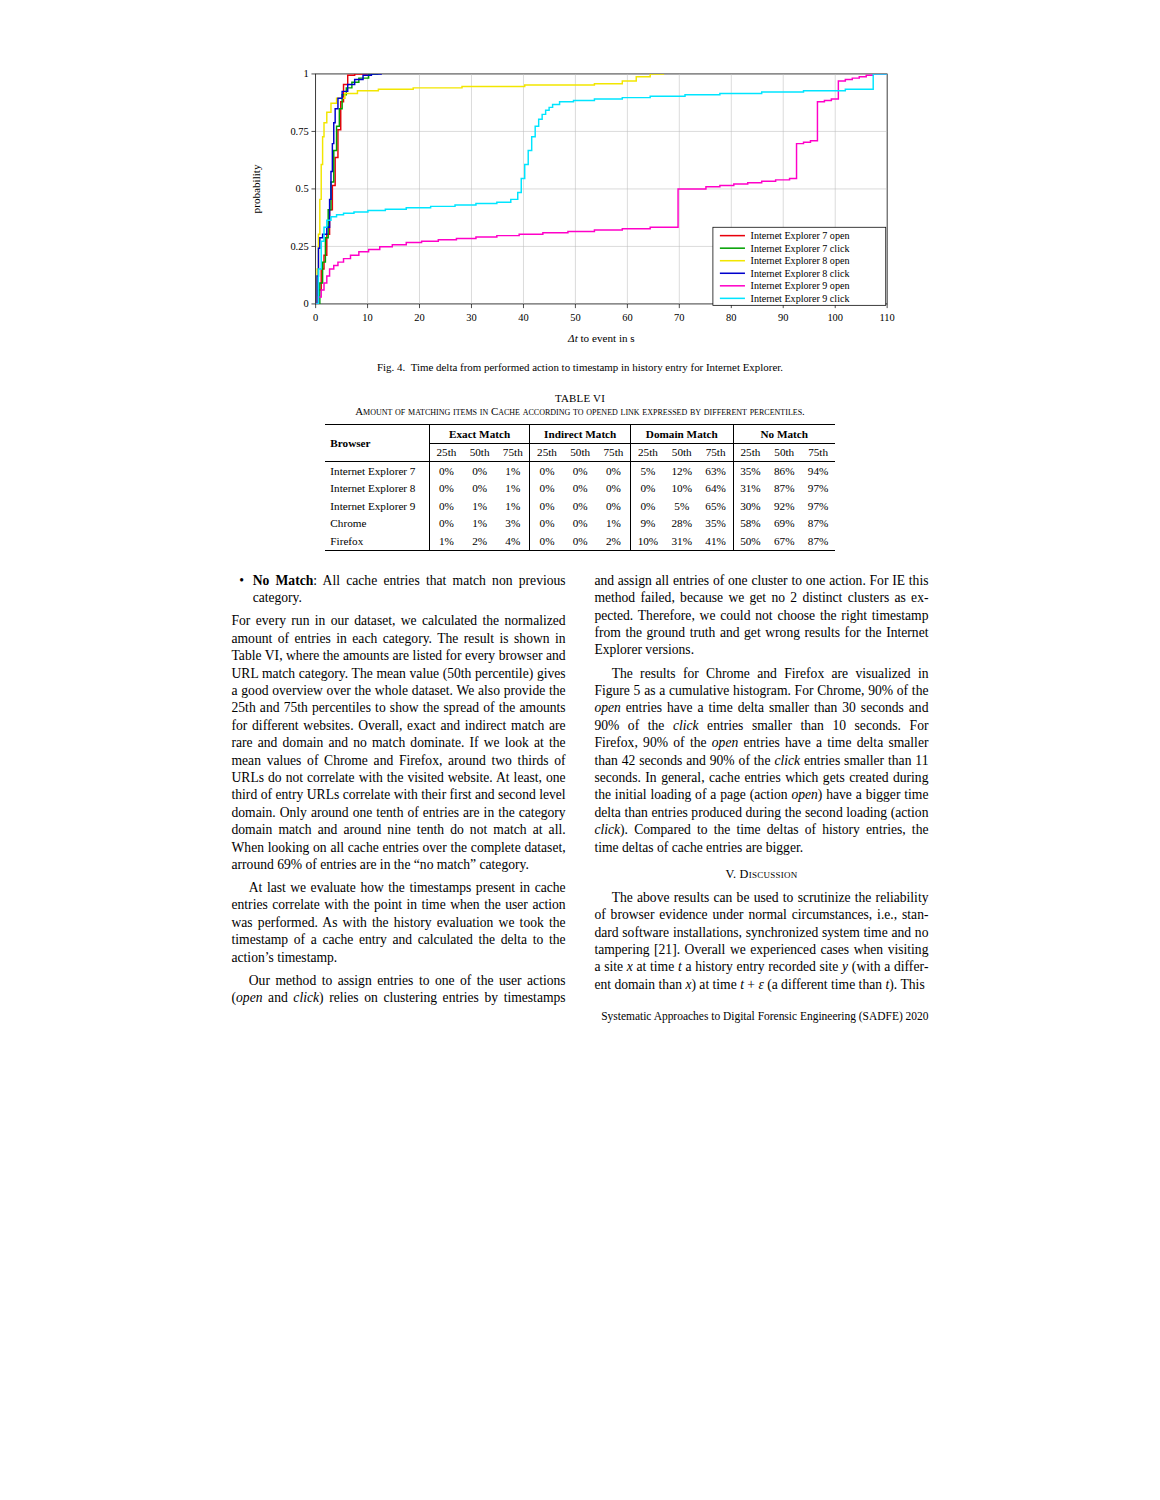1 0.75 0.5 0.25 0 0 10 20 30 40 50 60 70 80 90 100 110 probability Δt to event in s Internet Explorer 7 open Internet Explorer 7 click Internet Explorer 8 open Internet Explorer 8 click Internet Explorer 9 open Internet Explorer 9 click
Fig. 4. Time delta from performed action to timestamp in history entry for Internet Explorer.
TABLE VI
Amount of matching items in Cache according to opened link expressed by different percentiles.
| Browser | Exact Match | Indirect Match | Domain Match | No Match |
| --- | --- | --- | --- | --- |
| 25th | 50th | 75th | 25th | 50th | 75th | 25th | 50th | 75th | 25th | 50th | 75th |
| Internet Explorer 7 | 0% | 0% | 1% | 0% | 0% | 0% | 5% | 12% | 63% | 35% | 86% | 94% |
| Internet Explorer 8 | 0% | 0% | 1% | 0% | 0% | 0% | 0% | 10% | 64% | 31% | 87% | 97% |
| Internet Explorer 9 | 0% | 1% | 1% | 0% | 0% | 0% | 0% | 5% | 65% | 30% | 92% | 97% |
| Chrome | 0% | 1% | 3% | 0% | 0% | 1% | 9% | 28% | 35% | 58% | 69% | 87% |
| Firefox | 1% | 2% | 4% | 0% | 0% | 2% | 10% | 31% | 41% | 50% | 67% | 87% |
No Match: All cache entries that match non previous category.
For every run in our dataset, we calculated the normalized amount of entries in each category. The result is shown in Table VI, where the amounts are listed for every browser and URL match category. The mean value (50th percentile) gives a good overview over the whole dataset. We also provide the 25th and 75th percentiles to show the spread of the amounts for different websites. Overall, exact and indirect match are rare and domain and no match dominate. If we look at the mean values of Chrome and Firefox, around two thirds of URLs do not correlate with the visited website. At least, one third of entry URLs correlate with their first and second level domain. Only around one tenth of entries are in the category domain match and around nine tenth do not match at all. When looking on all cache entries over the complete dataset, arround 69% of entries are in the “no match” category.
At last we evaluate how the timestamps present in cache entries correlate with the point in time when the user action was performed. As with the history evaluation we took the timestamp of a cache entry and calculated the delta to the action’s timestamp.
Our method to assign entries to one of the user actions (open and click) relies on clustering entries by timestamps and assign all entries of one cluster to one action. For IE this method failed, because we get no 2 distinct clusters as expected. Therefore, we could not choose the right timestamp from the ground truth and get wrong results for the Internet Explorer versions.
The results for Chrome and Firefox are visualized in Figure 5 as a cumulative histogram. For Chrome, 90% of the open entries have a time delta smaller than 30 seconds and 90% of the click entries smaller than 10 seconds. For Firefox, 90% of the open entries have a time delta smaller than 42 seconds and 90% of the click entries smaller than 11 seconds. In general, cache entries which gets created during the initial loading of a page (action open) have a bigger time delta than entries produced during the second loading (action click). Compared to the time deltas of history entries, the time deltas of cache entries are bigger.
V. Discussion
The above results can be used to scrutinize the reliability of browser evidence under normal circumstances, i.e., standard software installations, synchronized system time and no tampering [21]. Overall we experienced cases when visiting a site x at time t a history entry recorded site y (with a different domain than x) at time t + ε (a different time than t). This
Systematic Approaches to Digital Forensic Engineering (SADFE) 2020